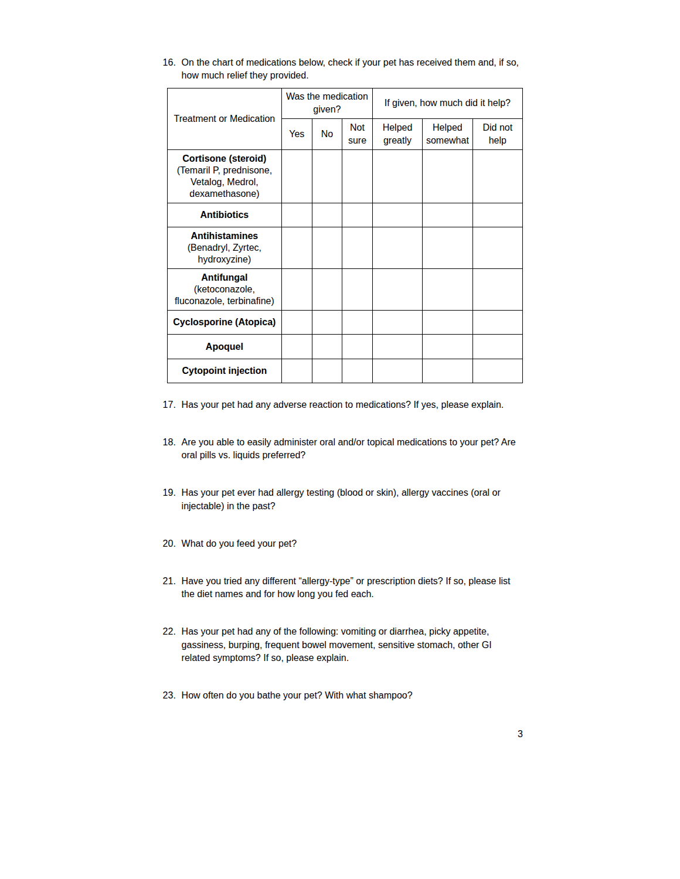On the chart of medications below, check if your pet has received them and, if so, how much relief they provided.
| Treatment or Medication | Was the medication given? | If given, how much did it help? |
| --- | --- | --- |
| Yes | No | Not sure | Helped greatly | Helped somewhat | Did not help |
| Cortisone (steroid) (Temaril P, prednisone, Vetalog, Medrol, dexamethasone) | | | | | | |
| Antibiotics | | | | | | |
| Antihistamines (Benadryl, Zyrtec, hydroxyzine) | | | | | | |
| Antifungal (ketoconazole, fluconazole, terbinafine) | | | | | | |
| Cyclosporine (Atopica) | | | | | | |
| Apoquel | | | | | | |
| Cytopoint injection | | | | | | |
Has your pet had any adverse reaction to medications? If yes, please explain.
Are you able to easily administer oral and/or topical medications to your pet? Are oral pills vs. liquids preferred?
Has your pet ever had allergy testing (blood or skin), allergy vaccines (oral or injectable) in the past?
What do you feed your pet?
Have you tried any different “allergy-type” or prescription diets? If so, please list the diet names and for how long you fed each.
Has your pet had any of the following: vomiting or diarrhea, picky appetite, gassiness, burping, frequent bowel movement, sensitive stomach, other GI related symptoms? If so, please explain.
How often do you bathe your pet? With what shampoo?
3